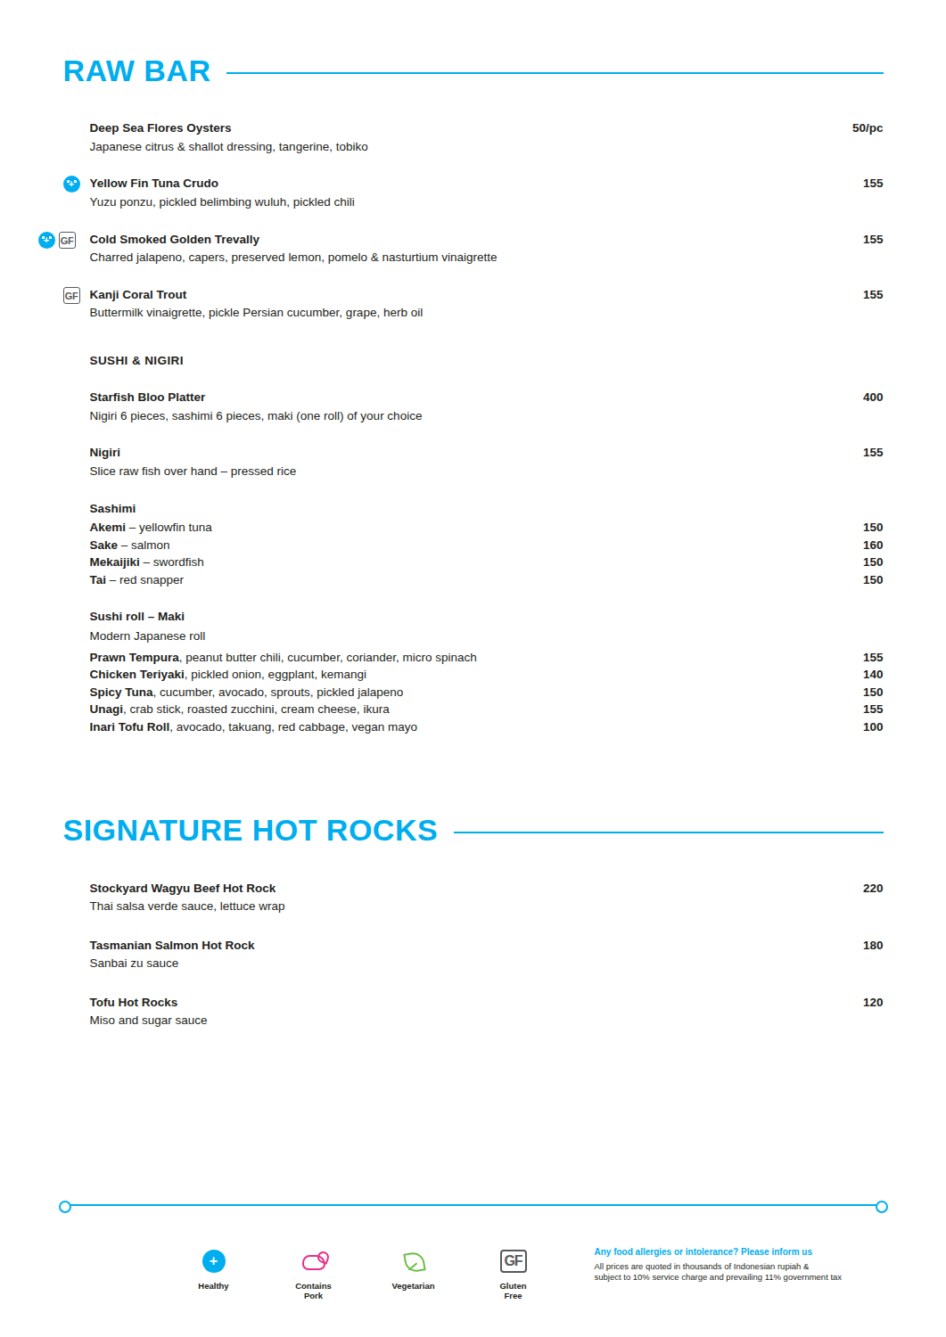Raw Bar
Deep Sea Flores Oysters
50/pc
Japanese citrus & shallot dressing, tangerine, tobiko
Yellow Fin Tuna Crudo
155
Yuzu ponzu, pickled belimbing wuluh, pickled chili
GF
Cold Smoked Golden Trevally
155
Charred jalapeno, capers, preserved lemon, pomelo & nasturtium vinaigrette
GF
Kanji Coral Trout
155
Buttermilk vinaigrette, pickle Persian cucumber, grape, herb oil
SUSHI & NIGIRI
Starfish Bloo Platter
400
Nigiri 6 pieces, sashimi 6 pieces, maki (one roll) of your choice
Nigiri
155
Slice raw fish over hand – pressed rice
Sashimi
Akemi – yellowfin tuna
150
Sake – salmon
160
Mekaijiki – swordfish
150
Tai – red snapper
150
Sushi roll – Maki
Modern Japanese roll
Prawn Tempura, peanut butter chili, cucumber, coriander, micro spinach
155
Chicken Teriyaki, pickled onion, eggplant, kemangi
140
Spicy Tuna, cucumber, avocado, sprouts, pickled jalapeno
150
Unagi, crab stick, roasted zucchini, cream cheese, ikura
155
Inari Tofu Roll, avocado, takuang, red cabbage, vegan mayo
100
Signature Hot Rocks
Stockyard Wagyu Beef Hot Rock
220
Thai salsa verde sauce, lettuce wrap
Tasmanian Salmon Hot Rock
180
Sanbai zu sauce
Tofu Hot Rocks
120
Miso and sugar sauce
Healthy
Contains
Pork
Vegetarian
GF
Gluten
Free
Any food allergies or intolerance? Please inform us
All prices are quoted in thousands of Indonesian rupiah &
subject to 10% service charge and prevailing 11% government tax